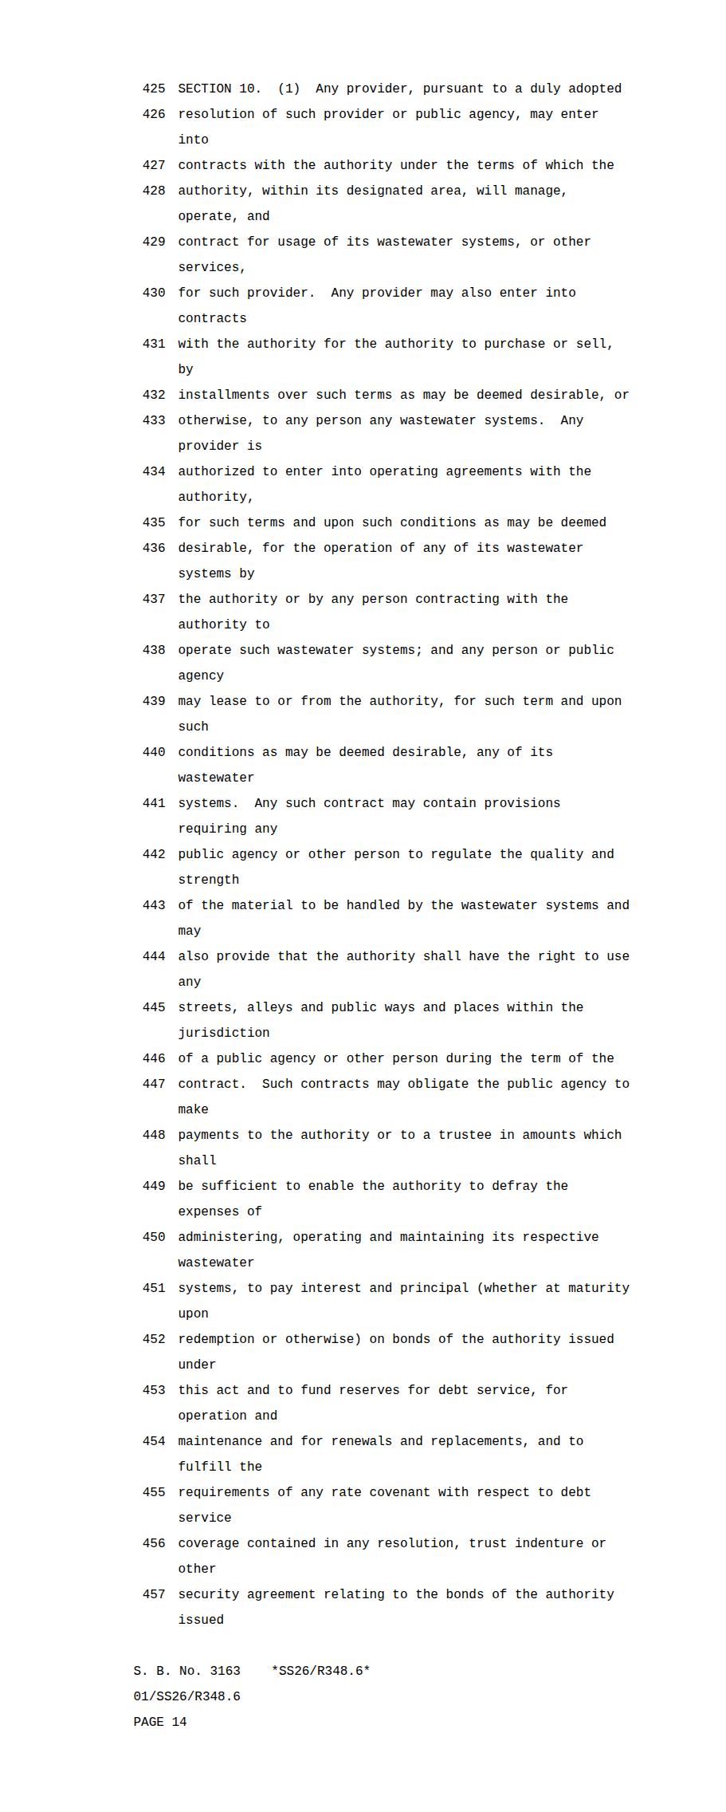SECTION 10. (1) Any provider, pursuant to a duly adopted
resolution of such provider or public agency, may enter into
contracts with the authority under the terms of which the
authority, within its designated area, will manage, operate, and
contract for usage of its wastewater systems, or other services,
for such provider. Any provider may also enter into contracts
with the authority for the authority to purchase or sell, by
installments over such terms as may be deemed desirable, or
otherwise, to any person any wastewater systems. Any provider is
authorized to enter into operating agreements with the authority,
for such terms and upon such conditions as may be deemed
desirable, for the operation of any of its wastewater systems by
the authority or by any person contracting with the authority to
operate such wastewater systems; and any person or public agency
may lease to or from the authority, for such term and upon such
conditions as may be deemed desirable, any of its wastewater
systems. Any such contract may contain provisions requiring any
public agency or other person to regulate the quality and strength
of the material to be handled by the wastewater systems and may
also provide that the authority shall have the right to use any
streets, alleys and public ways and places within the jurisdiction
of a public agency or other person during the term of the
contract. Such contracts may obligate the public agency to make
payments to the authority or to a trustee in amounts which shall
be sufficient to enable the authority to defray the expenses of
administering, operating and maintaining its respective wastewater
systems, to pay interest and principal (whether at maturity upon
redemption or otherwise) on bonds of the authority issued under
this act and to fund reserves for debt service, for operation and
maintenance and for renewals and replacements, and to fulfill the
requirements of any rate covenant with respect to debt service
coverage contained in any resolution, trust indenture or other
security agreement relating to the bonds of the authority issued
S. B. No. 3163 *SS26/R348.6* 01/SS26/R348.6 PAGE 14